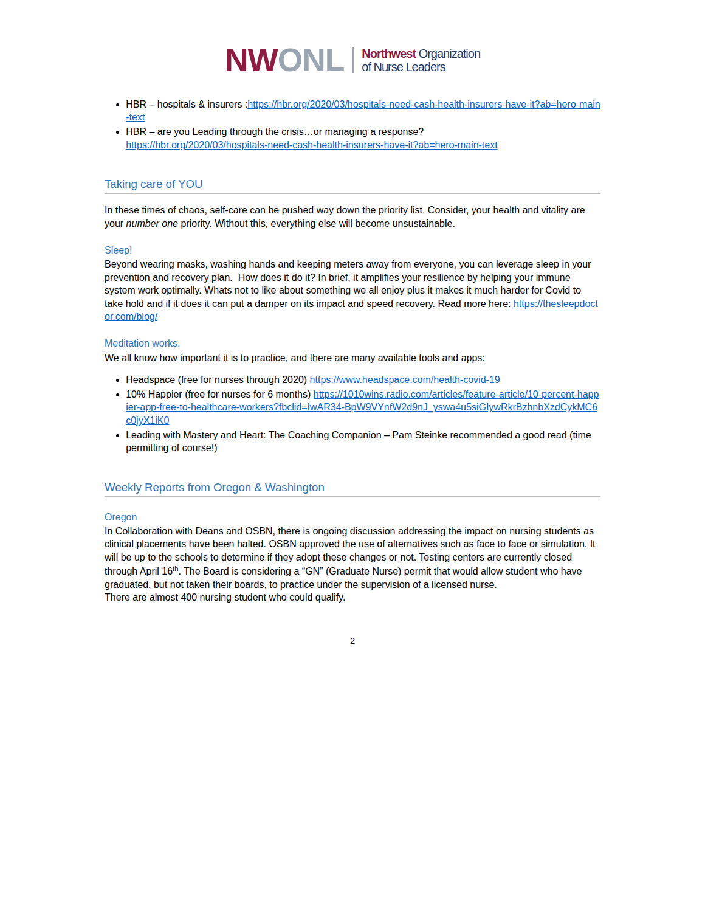NW ONL Northwest Organization
of Nurse Leaders
HBR – hospitals & insurers :https://hbr.org/2020/03/hospitals-need-cash-health-insurers-have-it?ab=hero-main-text
HBR – are you Leading through the crisis…or managing a response?
https://hbr.org/2020/03/hospitals-need-cash-health-insurers-have-it?ab=hero-main-text
Taking care of YOU
In these times of chaos, self-care can be pushed way down the priority list. Consider, your health and vitality are your number one priority. Without this, everything else will become unsustainable.
Sleep!
Beyond wearing masks, washing hands and keeping meters away from everyone, you can leverage sleep in your prevention and recovery plan. How does it do it? In brief, it amplifies your resilience by helping your immune system work optimally. Whats not to like about something we all enjoy plus it makes it much harder for Covid to take hold and if it does it can put a damper on its impact and speed recovery. Read more here: https://thesleepdoctor.com/blog/
Meditation works.
We all know how important it is to practice, and there are many available tools and apps:
Headspace (free for nurses through 2020) https://www.headspace.com/health-covid-19
10% Happier (free for nurses for 6 months) https://1010wins.radio.com/articles/feature-article/10-percent-happier-app-free-to-healthcare-workers?fbclid=IwAR34-BpW9VYnfW2d9nJ_yswa4u5siGIywRkrBzhnbXzdCykMC6c0jyX1iK0
Leading with Mastery and Heart: The Coaching Companion – Pam Steinke recommended a good read (time permitting of course!)
Weekly Reports from Oregon & Washington
Oregon
In Collaboration with Deans and OSBN, there is ongoing discussion addressing the impact on nursing students as clinical placements have been halted. OSBN approved the use of alternatives such as face to face or simulation. It will be up to the schools to determine if they adopt these changes or not. Testing centers are currently closed through April 16th. The Board is considering a “GN” (Graduate Nurse) permit that would allow student who have graduated, but not taken their boards, to practice under the supervision of a licensed nurse.
There are almost 400 nursing student who could qualify.
2